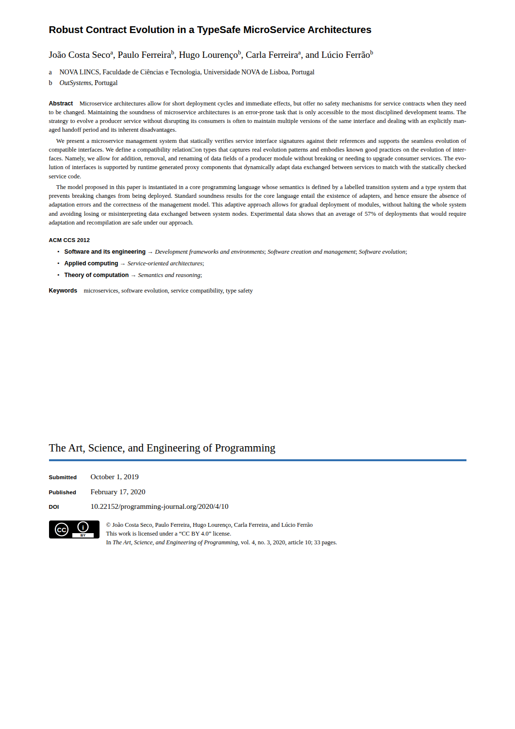Robust Contract Evolution in a TypeSafe MicroService Architectures
João Costa Secoa, Paulo Ferreirab, Hugo Lourençob, Carla Ferreiraa, and Lúcio Ferrãob
aNOVA LINCS, Faculdade de Ciências e Tecnologia, Universidade NOVA de Lisboa, Portugal
bOutSystems, Portugal
Abstract Microservice architectures allow for short deployment cycles and immediate effects, but offer no safety mechanisms for service contracts when they need to be changed. Maintaining the soundness of microservice architectures is an error-prone task that is only accessible to the most disciplined development teams. The strategy to evolve a producer service without disrupting its consumers is often to maintain multiple versions of the same interface and dealing with an explicitly managed handoff period and its inherent disadvantages.
We present a microservice management system that statically verifies service interface signatures against their references and supports the seamless evolution of compatible interfaces. We define a compatibility relation□on types that captures real evolution patterns and embodies known good practices on the evolution of interfaces. Namely, we allow for addition, removal, and renaming of data fields of a producer module without breaking or needing to upgrade consumer services. The evolution of interfaces is supported by runtime generated proxy components that dynamically adapt data exchanged between services to match with the statically checked service code.
The model proposed in this paper is instantiated in a core programming language whose semantics is defined by a labelled transition system and a type system that prevents breaking changes from being deployed. Standard soundness results for the core language entail the existence of adapters, and hence ensure the absence of adaptation errors and the correctness of the management model. This adaptive approach allows for gradual deployment of modules, without halting the whole system and avoiding losing or misinterpreting data exchanged between system nodes. Experimental data shows that an average of 57% of deployments that would require adaptation and recompilation are safe under our approach.
ACM CCS 2012
Software and its engineering → Development frameworks and environments; Software creation and management; Software evolution;
Applied computing → Service-oriented architectures;
Theory of computation → Semantics and reasoning;
Keywordsmicroservices, software evolution, service compatibility, type safety
The Art, Science, and Engineering of Programming
Submitted October 1, 2019
Published February 17, 2020
DOI 10.22152/programming-journal.org/2020/4/10
CC i BY
© João Costa Seco, Paulo Ferreira, Hugo Lourenço, Carla Ferreira, and Lúcio Ferrão
This work is licensed under a “CC BY 4.0” license.
In The Art, Science, and Engineering of Programming, vol. 4, no. 3, 2020, article 10; 33 pages.